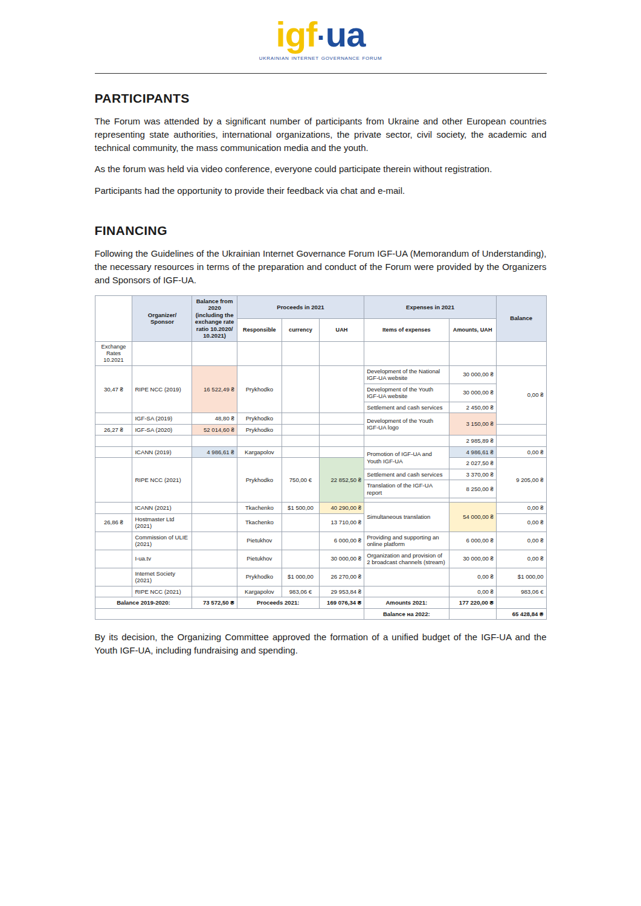igf·ua
ukrainian internet governance forum
PARTICIPANTS
The Forum was attended by a significant number of participants from Ukraine and other European countries representing state authorities, international organizations, the private sector, civil society, the academic and technical community, the mass communication media and the youth.
As the forum was held via video conference, everyone could participate therein without registration.
Participants had the opportunity to provide their feedback via chat and e-mail.
FINANCING
Following the Guidelines of the Ukrainian Internet Governance Forum IGF-UA (Memorandum of Understanding), the necessary resources in terms of the preparation and conduct of the Forum were provided by the Organizers and Sponsors of IGF-UA.
| | Organizer/ Sponsor | Balance from 2020 (including the exchange rate ratio 10.2020/ 10.2021) | Proceeds in 2021 | Expenses in 2021 | Balance |
| --- | --- | --- | --- | --- | --- |
| Responsible | currency | UAH | Items of expenses | Amounts, UAH |
| Exchange Rates 10.2021 | | | | | | | | |
| 30,47 ₴ | RIPE NCC (2019) | 16 522,49 ₴ | Prykhodko | | | Development of the National IGF-UA website | 30 000,00 ₴ | 0,00 ₴ |
| Development of the Youth IGF-UA website | 30 000,00 ₴ |
| Settlement and cash services | 2 450,00 ₴ |
| | IGF-SA (2019) | 48,80 ₴ | Prykhodko | | | Development of the Youth IGF-UA logo | 3 150,00 ₴ |
| 26,27 ₴ | IGF-SA (2020) | 52 014,60 ₴ | Prykhodko | | | |
| | | | | | | | 2 985,89 ₴ | |
| | ICANN (2019) | 4 986,61 ₴ | Kargapolov | | | Promotion of IGF-UA and Youth IGF-UA | 4 986,61 ₴ | 0,00 ₴ |
| | RIPE NCC (2021) | | Prykhodko | 750,00 € | 22 852,50 ₴ | 2 027,50 ₴ | 9 205,00 ₴ |
| Settlement and cash services | 3 370,00 ₴ |
| Translation of the IGF-UA report | 8 250,00 ₴ |
| | ICANN (2021) | | Tkachenko | $1 500,00 | 40 290,00 ₴ | Simultaneous translation | 54 000,00 ₴ | 0,00 ₴ |
| 26,86 ₴ | Hostmaster Ltd (2021) | | Tkachenko | | 13 710,00 ₴ | 0,00 ₴ |
| | Commission of ULIE (2021) | | Pietukhov | | 6 000,00 ₴ | Providing and supporting an online platform | 6 000,00 ₴ | 0,00 ₴ |
| | I-ua.tv | | Pietukhov | | 30 000,00 ₴ | Organization and provision of 2 broadcast channels (stream) | 30 000,00 ₴ | 0,00 ₴ |
| | Internet Society (2021) | | Prykhodko | $1 000,00 | 26 270,00 ₴ | | 0,00 ₴ | $1 000,00 |
| | RIPE NCC (2021) | | Kargapolov | 983,06 € | 29 953,84 ₴ | | 0,00 ₴ | 983,06 € |
| Balance 2019-2020: | 73 572,50 ₴ | Proceeds 2021: | 169 076,34 ₴ | Amounts 2021: | 177 220,00 ₴ | |
| | | | | | | Balance на 2022: | | 65 428,84 ₴ |
By its decision, the Organizing Committee approved the formation of a unified budget of the IGF-UA and the Youth IGF-UA, including fundraising and spending.